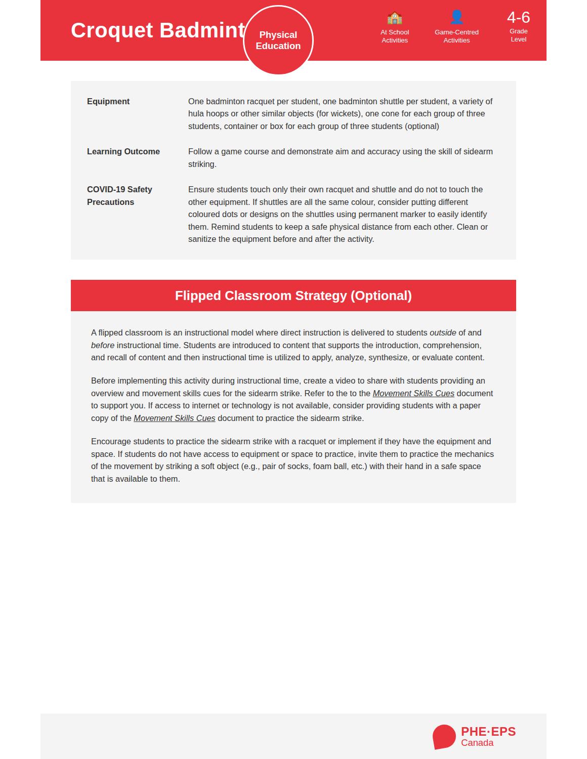Croquet Badminton
Physical
Education
🏫 At School
Activities
👤 Game-Centred
Activities
4-6 Grade
Level
Equipment
One badminton racquet per student, one badminton shuttle per student, a variety of hula hoops or other similar objects (for wickets), one cone for each group of three students, container or box for each group of three students (optional)
Learning Outcome
Follow a game course and demonstrate aim and accuracy using the skill of sidearm striking.
COVID-19 Safety Precautions
Ensure students touch only their own racquet and shuttle and do not to touch the other equipment. If shuttles are all the same colour, consider putting different coloured dots or designs on the shuttles using permanent marker to easily identify them. Remind students to keep a safe physical distance from each other. Clean or sanitize the equipment before and after the activity.
Flipped Classroom Strategy (Optional)
A flipped classroom is an instructional model where direct instruction is delivered to students outside of and before instructional time. Students are introduced to content that supports the introduction, comprehension, and recall of content and then instructional time is utilized to apply, analyze, synthesize, or evaluate content.
Before implementing this activity during instructional time, create a video to share with students providing an overview and movement skills cues for the sidearm strike. Refer to the to the Movement Skills Cues document to support you. If access to internet or technology is not available, consider providing students with a paper copy of the Movement Skills Cues document to practice the sidearm strike.
Encourage students to practice the sidearm strike with a racquet or implement if they have the equipment and space. If students do not have access to equipment or space to practice, invite them to practice the mechanics of the movement by striking a soft object (e.g., pair of socks, foam ball, etc.) with their hand in a safe space that is available to them.
PHE·EPS
Canada